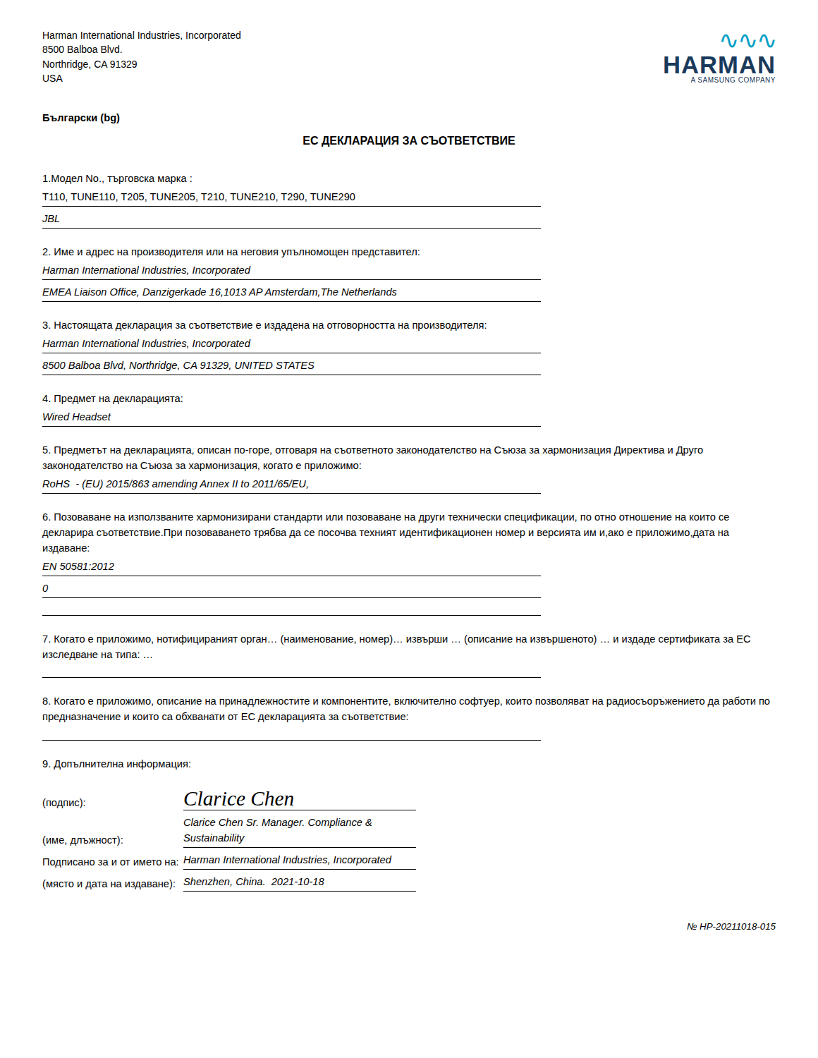Harman International Industries, Incorporated
8500 Balboa Blvd.
Northridge, CA 91329
USA
∿∿∿
HARMAN
A SAMSUNG COMPANY
Български (bg)
ЕС ДЕКЛАРАЦИЯ ЗА СЪОТВЕТСТВИЕ
1.Модел No., търговска марка :
T110, TUNE110, T205, TUNE205, T210, TUNE210, T290, TUNE290
JBL
2. Име и адрес на производителя или на неговия упълномощен представител:
Harman International Industries, Incorporated
EMEA Liaison Office, Danzigerkade 16,1013 AP Amsterdam,The Netherlands
3. Настоящата декларация за съответствие е издадена на отговорността на производителя:
Harman International Industries, Incorporated
8500 Balboa Blvd, Northridge, CA 91329, UNITED STATES
4. Предмет на декларацията:
Wired Headset
5. Предметът на декларацията, описан по-горе, отговаря на съответното законодателство на Съюза за хармонизация Директива и Друго законодателство на Съюза за хармонизация, когато е приложимо:
RoHS - (EU) 2015/863 amending Annex II to 2011/65/EU,
6. Позоваване на използваните хармонизирани стандарти или позоваване на други технически спецификации, по отно отношение на които се декларира съответствие.При позоваването трябва да се посочва техният идентификационен номер и версията им и,ако е приложимо,дата на издаване:
EN 50581:2012
0
7. Когато е приложимо, нотифицираният орган… (наименование, номер)… извърши … (описание на извършеното) … и издаде сертификата за ЕС изследване на типа: …
8. Когато е приложимо, описание на принадлежностите и компонентите, включително софтуер, които позволяват на радиосъоръжението да работи по предназначение и които са обхванати от ЕС декларацията за съответствие:
9. Допълнителна информация:
(подпис):
Clarice Chen
(име, длъжност):
Clarice Chen Sr. Manager. Compliance & Sustainability
Подписано за и от името на:
Harman International Industries, Incorporated
(място и дата на издаване):
Shenzhen, China. 2021-10-18
№ HP-20211018-015